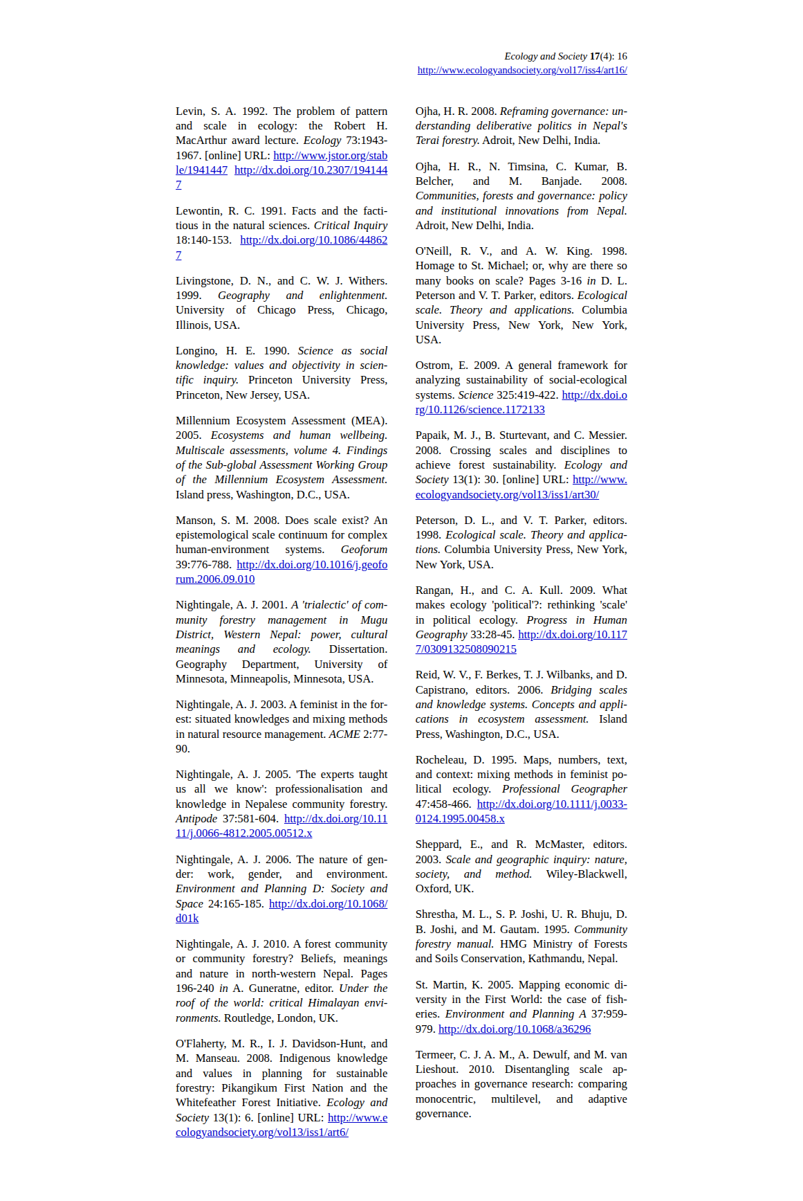Ecology and Society 17(4): 16
http://www.ecologyandsociety.org/vol17/iss4/art16/
Levin, S. A. 1992. The problem of pattern and scale in ecology: the Robert H. MacArthur award lecture. Ecology 73:1943-1967. [online] URL: http://www.jstor.org/stable/1941447 http://dx.doi.org/10.2307/1941447
Lewontin, R. C. 1991. Facts and the factitious in the natural sciences. Critical Inquiry 18:140-153. http://dx.doi.org/10.1086/448627
Livingstone, D. N., and C. W. J. Withers. 1999. Geography and enlightenment. University of Chicago Press, Chicago, Illinois, USA.
Longino, H. E. 1990. Science as social knowledge: values and objectivity in scientific inquiry. Princeton University Press, Princeton, New Jersey, USA.
Millennium Ecosystem Assessment (MEA). 2005. Ecosystems and human wellbeing. Multiscale assessments, volume 4. Findings of the Sub-global Assessment Working Group of the Millennium Ecosystem Assessment. Island press, Washington, D.C., USA.
Manson, S. M. 2008. Does scale exist? An epistemological scale continuum for complex human-environment systems. Geoforum 39:776-788. http://dx.doi.org/10.1016/j.geoforum.2006.09.010
Nightingale, A. J. 2001. A 'trialectic' of community forestry management in Mugu District, Western Nepal: power, cultural meanings and ecology. Dissertation. Geography Department, University of Minnesota, Minneapolis, Minnesota, USA.
Nightingale, A. J. 2003. A feminist in the forest: situated knowledges and mixing methods in natural resource management. ACME 2:77-90.
Nightingale, A. J. 2005. 'The experts taught us all we know': professionalisation and knowledge in Nepalese community forestry. Antipode 37:581-604. http://dx.doi.org/10.1111/j.0066-4812.2005.00512.x
Nightingale, A. J. 2006. The nature of gender: work, gender, and environment. Environment and Planning D: Society and Space 24:165-185. http://dx.doi.org/10.1068/d01k
Nightingale, A. J. 2010. A forest community or community forestry? Beliefs, meanings and nature in north-western Nepal. Pages 196-240 in A. Guneratne, editor. Under the roof of the world: critical Himalayan environments. Routledge, London, UK.
O'Flaherty, M. R., I. J. Davidson-Hunt, and M. Manseau. 2008. Indigenous knowledge and values in planning for sustainable forestry: Pikangikum First Nation and the Whitefeather Forest Initiative. Ecology and Society 13(1): 6. [online] URL: http://www.ecologyandsociety.org/vol13/iss1/art6/
Ojha, H. R. 2008. Reframing governance: understanding deliberative politics in Nepal's Terai forestry. Adroit, New Delhi, India.
Ojha, H. R., N. Timsina, C. Kumar, B. Belcher, and M. Banjade. 2008. Communities, forests and governance: policy and institutional innovations from Nepal. Adroit, New Delhi, India.
O'Neill, R. V., and A. W. King. 1998. Homage to St. Michael; or, why are there so many books on scale? Pages 3-16 in D. L. Peterson and V. T. Parker, editors. Ecological scale. Theory and applications. Columbia University Press, New York, New York, USA.
Ostrom, E. 2009. A general framework for analyzing sustainability of social-ecological systems. Science 325:419-422. http://dx.doi.org/10.1126/science.1172133
Papaik, M. J., B. Sturtevant, and C. Messier. 2008. Crossing scales and disciplines to achieve forest sustainability. Ecology and Society 13(1): 30. [online] URL: http://www.ecologyandsociety.org/vol13/iss1/art30/
Peterson, D. L., and V. T. Parker, editors. 1998. Ecological scale. Theory and applications. Columbia University Press, New York, New York, USA.
Rangan, H., and C. A. Kull. 2009. What makes ecology 'political'?: rethinking 'scale' in political ecology. Progress in Human Geography 33:28-45. http://dx.doi.org/10.1177/0309132508090215
Reid, W. V., F. Berkes, T. J. Wilbanks, and D. Capistrano, editors. 2006. Bridging scales and knowledge systems. Concepts and applications in ecosystem assessment. Island Press, Washington, D.C., USA.
Rocheleau, D. 1995. Maps, numbers, text, and context: mixing methods in feminist political ecology. Professional Geographer 47:458-466. http://dx.doi.org/10.1111/j.0033-0124.1995.00458.x
Sheppard, E., and R. McMaster, editors. 2003. Scale and geographic inquiry: nature, society, and method. Wiley-Blackwell, Oxford, UK.
Shrestha, M. L., S. P. Joshi, U. R. Bhuju, D. B. Joshi, and M. Gautam. 1995. Community forestry manual. HMG Ministry of Forests and Soils Conservation, Kathmandu, Nepal.
St. Martin, K. 2005. Mapping economic diversity in the First World: the case of fisheries. Environment and Planning A 37:959-979. http://dx.doi.org/10.1068/a36296
Termeer, C. J. A. M., A. Dewulf, and M. van Lieshout. 2010. Disentangling scale approaches in governance research: comparing monocentric, multilevel, and adaptive governance.